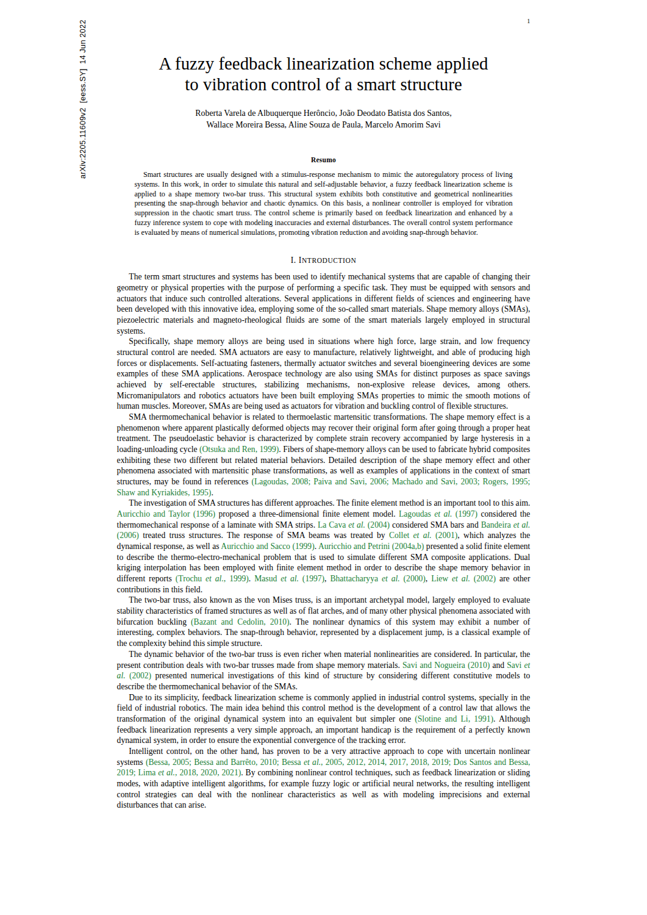1
arXiv:2205.11609v2 [eess.SY] 14 Jun 2022
A fuzzy feedback linearization scheme applied
to vibration control of a smart structure
Roberta Varela de Albuquerque Herôncio, João Deodato Batista dos Santos,
Wallace Moreira Bessa, Aline Souza de Paula, Marcelo Amorim Savi
Resumo
Smart structures are usually designed with a stimulus-response mechanism to mimic the autoregulatory process of living systems. In this work, in order to simulate this natural and self-adjustable behavior, a fuzzy feedback linearization scheme is applied to a shape memory two-bar truss. This structural system exhibits both constitutive and geometrical nonlinearities presenting the snap-through behavior and chaotic dynamics. On this basis, a nonlinear controller is employed for vibration suppression in the chaotic smart truss. The control scheme is primarily based on feedback linearization and enhanced by a fuzzy inference system to cope with modeling inaccuracies and external disturbances. The overall control system performance is evaluated by means of numerical simulations, promoting vibration reduction and avoiding snap-through behavior.
I. INTRODUCTION
The term smart structures and systems has been used to identify mechanical systems that are capable of changing their geometry or physical properties with the purpose of performing a specific task. They must be equipped with sensors and actuators that induce such controlled alterations. Several applications in different fields of sciences and engineering have been developed with this innovative idea, employing some of the so-called smart materials. Shape memory alloys (SMAs), piezoelectric materials and magneto-rheological fluids are some of the smart materials largely employed in structural systems.
Specifically, shape memory alloys are being used in situations where high force, large strain, and low frequency structural control are needed. SMA actuators are easy to manufacture, relatively lightweight, and able of producing high forces or displacements. Self-actuating fasteners, thermally actuator switches and several bioengineering devices are some examples of these SMA applications. Aerospace technology are also using SMAs for distinct purposes as space savings achieved by self-erectable structures, stabilizing mechanisms, non-explosive release devices, among others. Micromanipulators and robotics actuators have been built employing SMAs properties to mimic the smooth motions of human muscles. Moreover, SMAs are being used as actuators for vibration and buckling control of flexible structures.
SMA thermomechanical behavior is related to thermoelastic martensitic transformations. The shape memory effect is a phenomenon where apparent plastically deformed objects may recover their original form after going through a proper heat treatment. The pseudoelastic behavior is characterized by complete strain recovery accompanied by large hysteresis in a loading-unloading cycle (Otsuka and Ren, 1999). Fibers of shape-memory alloys can be used to fabricate hybrid composites exhibiting these two different but related material behaviors. Detailed description of the shape memory effect and other phenomena associated with martensitic phase transformations, as well as examples of applications in the context of smart structures, may be found in references (Lagoudas, 2008; Paiva and Savi, 2006; Machado and Savi, 2003; Rogers, 1995; Shaw and Kyriakides, 1995).
The investigation of SMA structures has different approaches. The finite element method is an important tool to this aim. Auricchio and Taylor (1996) proposed a three-dimensional finite element model. Lagoudas et al. (1997) considered the thermomechanical response of a laminate with SMA strips. La Cava et al. (2004) considered SMA bars and Bandeira et al. (2006) treated truss structures. The response of SMA beams was treated by Collet et al. (2001), which analyzes the dynamical response, as well as Auricchio and Sacco (1999). Auricchio and Petrini (2004a,b) presented a solid finite element to describe the thermo-electro-mechanical problem that is used to simulate different SMA composite applications. Dual kriging interpolation has been employed with finite element method in order to describe the shape memory behavior in different reports (Trochu et al., 1999). Masud et al. (1997), Bhattacharyya et al. (2000), Liew et al. (2002) are other contributions in this field.
The two-bar truss, also known as the von Mises truss, is an important archetypal model, largely employed to evaluate stability characteristics of framed structures as well as of flat arches, and of many other physical phenomena associated with bifurcation buckling (Bazant and Cedolin, 2010). The nonlinear dynamics of this system may exhibit a number of interesting, complex behaviors. The snap-through behavior, represented by a displacement jump, is a classical example of the complexity behind this simple structure.
The dynamic behavior of the two-bar truss is even richer when material nonlinearities are considered. In particular, the present contribution deals with two-bar trusses made from shape memory materials. Savi and Nogueira (2010) and Savi et al. (2002) presented numerical investigations of this kind of structure by considering different constitutive models to describe the thermomechanical behavior of the SMAs.
Due to its simplicity, feedback linearization scheme is commonly applied in industrial control systems, specially in the field of industrial robotics. The main idea behind this control method is the development of a control law that allows the transformation of the original dynamical system into an equivalent but simpler one (Slotine and Li, 1991). Although feedback linearization represents a very simple approach, an important handicap is the requirement of a perfectly known dynamical system, in order to ensure the exponential convergence of the tracking error.
Intelligent control, on the other hand, has proven to be a very attractive approach to cope with uncertain nonlinear systems (Bessa, 2005; Bessa and Barrêto, 2010; Bessa et al., 2005, 2012, 2014, 2017, 2018, 2019; Dos Santos and Bessa, 2019; Lima et al., 2018, 2020, 2021). By combining nonlinear control techniques, such as feedback linearization or sliding modes, with adaptive intelligent algorithms, for example fuzzy logic or artificial neural networks, the resulting intelligent control strategies can deal with the nonlinear characteristics as well as with modeling imprecisions and external disturbances that can arise.